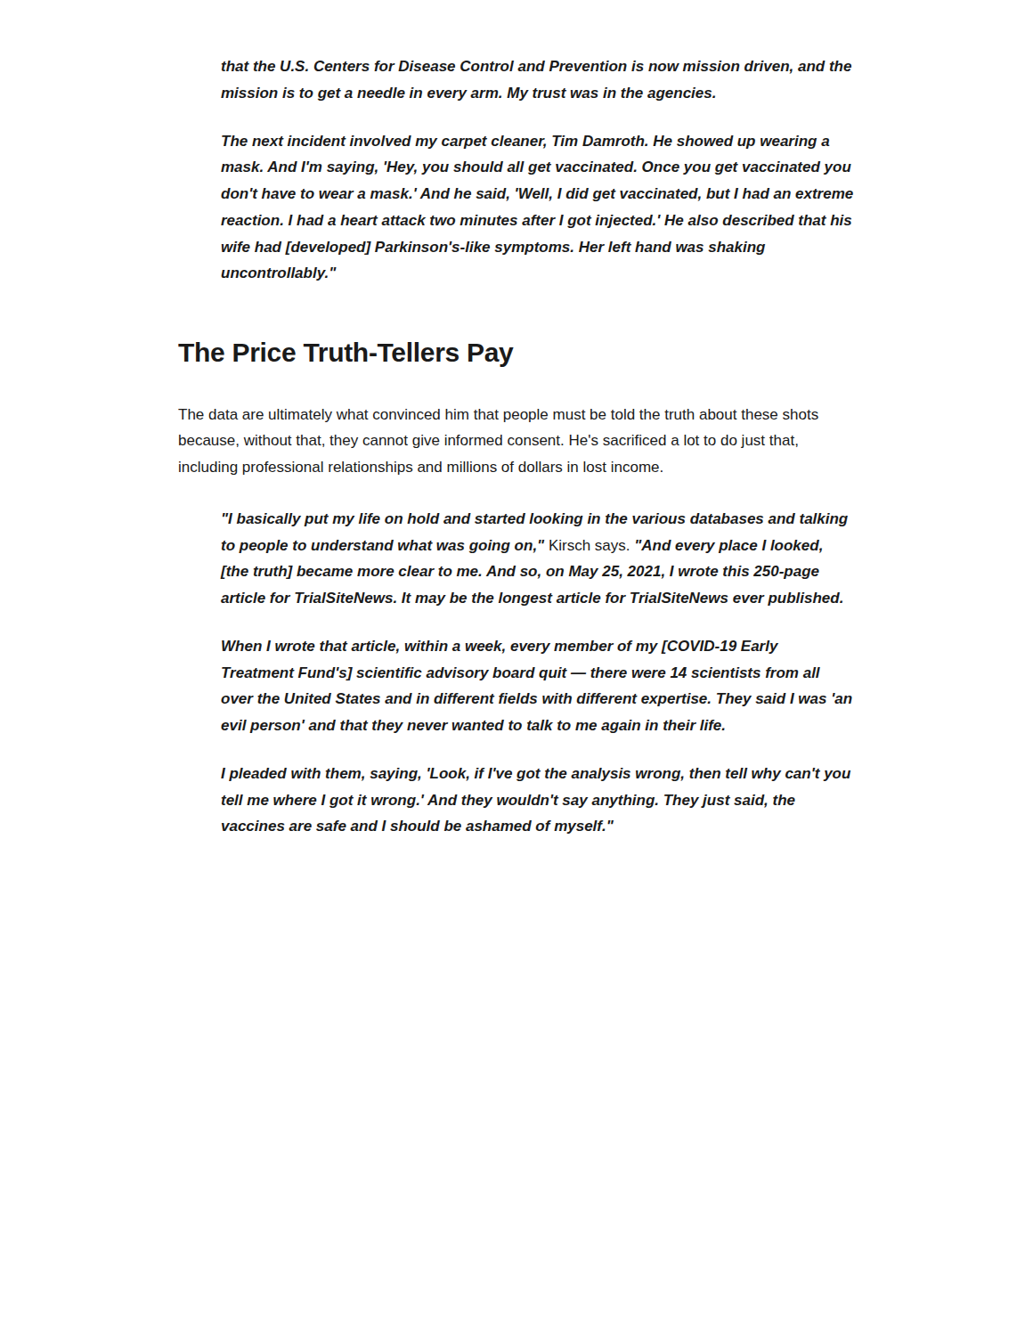that the U.S. Centers for Disease Control and Prevention is now mission driven, and the mission is to get a needle in every arm. My trust was in the agencies.
The next incident involved my carpet cleaner, Tim Damroth. He showed up wearing a mask. And I'm saying, 'Hey, you should all get vaccinated. Once you get vaccinated you don't have to wear a mask.' And he said, 'Well, I did get vaccinated, but I had an extreme reaction. I had a heart attack two minutes after I got injected.' He also described that his wife had [developed] Parkinson's-like symptoms. Her left hand was shaking uncontrollably."
The Price Truth-Tellers Pay
The data are ultimately what convinced him that people must be told the truth about these shots because, without that, they cannot give informed consent. He's sacrificed a lot to do just that, including professional relationships and millions of dollars in lost income.
"I basically put my life on hold and started looking in the various databases and talking to people to understand what was going on," Kirsch says. "And every place I looked, [the truth] became more clear to me. And so, on May 25, 2021, I wrote this 250-page article for TrialSiteNews. It may be the longest article for TrialSiteNews ever published.
When I wrote that article, within a week, every member of my [COVID-19 Early Treatment Fund's] scientific advisory board quit — there were 14 scientists from all over the United States and in different fields with different expertise. They said I was 'an evil person' and that they never wanted to talk to me again in their life.
I pleaded with them, saying, 'Look, if I've got the analysis wrong, then tell why can't you tell me where I got it wrong.' And they wouldn't say anything. They just said, the vaccines are safe and I should be ashamed of myself."